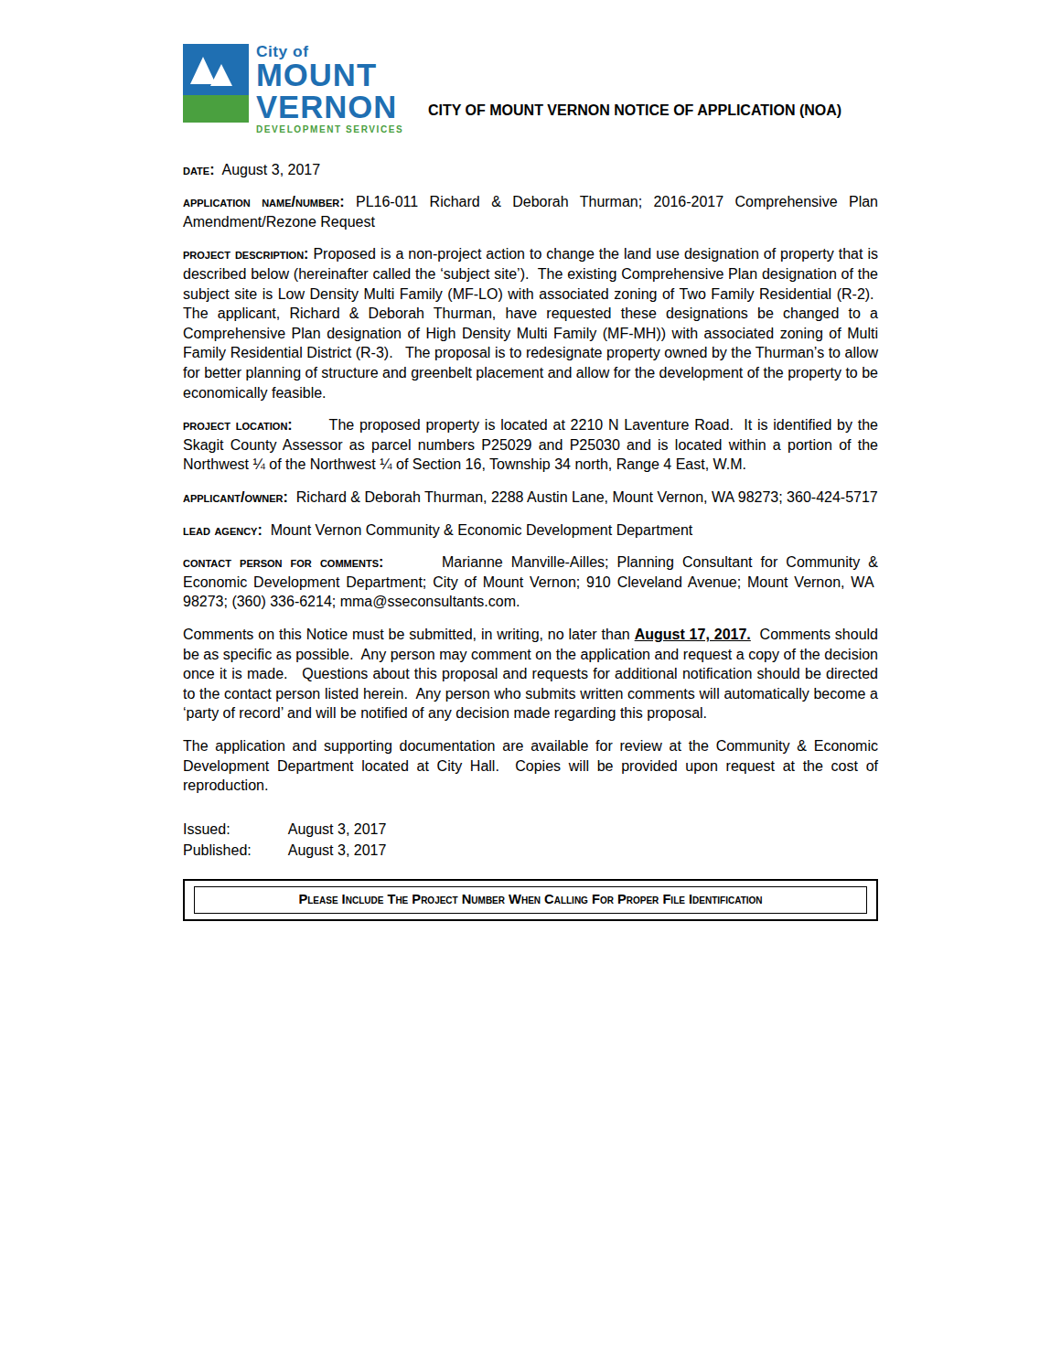City of MOUNT VERNON DEVELOPMENT SERVICES
CITY OF MOUNT VERNON NOTICE OF APPLICATION (NOA)
Date: August 3, 2017
Application Name/Number: PL16-011 Richard & Deborah Thurman; 2016-2017 Comprehensive Plan Amendment/Rezone Request
Project Description: Proposed is a non-project action to change the land use designation of property that is described below (hereinafter called the ‘subject site’). The existing Comprehensive Plan designation of the subject site is Low Density Multi Family (MF-LO) with associated zoning of Two Family Residential (R-2). The applicant, Richard & Deborah Thurman, have requested these designations be changed to a Comprehensive Plan designation of High Density Multi Family (MF-MH)) with associated zoning of Multi Family Residential District (R-3). The proposal is to redesignate property owned by the Thurman’s to allow for better planning of structure and greenbelt placement and allow for the development of the property to be economically feasible.
Project Location: The proposed property is located at 2210 N Laventure Road. It is identified by the Skagit County Assessor as parcel numbers P25029 and P25030 and is located within a portion of the Northwest ¼ of the Northwest ¼ of Section 16, Township 34 north, Range 4 East, W.M.
Applicant/Owner: Richard & Deborah Thurman, 2288 Austin Lane, Mount Vernon, WA 98273; 360-424-5717
Lead Agency: Mount Vernon Community & Economic Development Department
Contact Person for Comments: Marianne Manville-Ailles; Planning Consultant for Community & Economic Development Department; City of Mount Vernon; 910 Cleveland Avenue; Mount Vernon, WA 98273; (360) 336-6214; mma@sseconsultants.com.
Comments on this Notice must be submitted, in writing, no later than August 17, 2017. Comments should be as specific as possible. Any person may comment on the application and request a copy of the decision once it is made. Questions about this proposal and requests for additional notification should be directed to the contact person listed herein. Any person who submits written comments will automatically become a ‘party of record’ and will be notified of any decision made regarding this proposal.
The application and supporting documentation are available for review at the Community & Economic Development Department located at City Hall. Copies will be provided upon request at the cost of reproduction.
| Issued: | August 3, 2017 |
| Published: | August 3, 2017 |
Please Include The Project Number When Calling For Proper File Identification